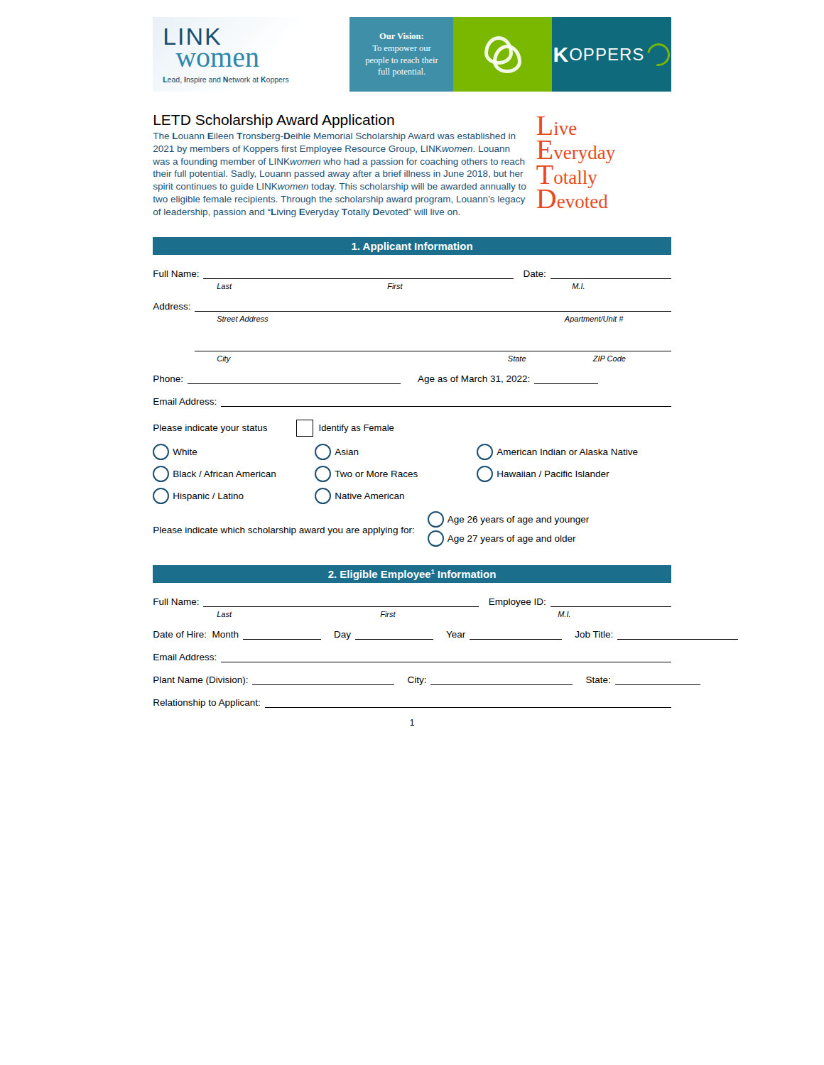LINKwomen
Lead, Inspire and Network at Koppers
Our Vision:
To empower our
people to reach their
full potential.
KOPPERS
LETD Scholarship Award Application
The Louann Eileen Tronsberg-Deihle Memorial Scholarship Award was established in 2021 by members of Koppers first Employee Resource Group, LINKwomen. Louann was a founding member of LINKwomen who had a passion for coaching others to reach their full potential. Sadly, Louann passed away after a brief illness in June 2018, but her spirit continues to guide LINKwomen today. This scholarship will be awarded annually to two eligible female recipients. Through the scholarship award program, Louann’s legacy of leadership, passion and “Living Everyday Totally Devoted” will live on.
Live
Everyday
Totally
Devoted
1. Applicant Information
Full Name: Date:
Last First M.I.
Address:
Street Address Apartment/Unit #
Address:
City State ZIP Code
Phone: Age as of March 31, 2022:
Email Address:
Please indicate your status Identify as Female
White
Asian
American Indian or Alaska Native
Black / African American
Two or More Races
Hawaiian / Pacific Islander
Hispanic / Latino
Native American
Please indicate which scholarship award you are applying for:
Age 26 years of age and younger
Age 27 years of age and older
2. Eligible Employee1 Information
Full Name: Employee ID:
Last First M.I.
Date of Hire: Month Day Year Job Title:
Email Address:
Plant Name (Division): City: State:
Relationship to Applicant:
1